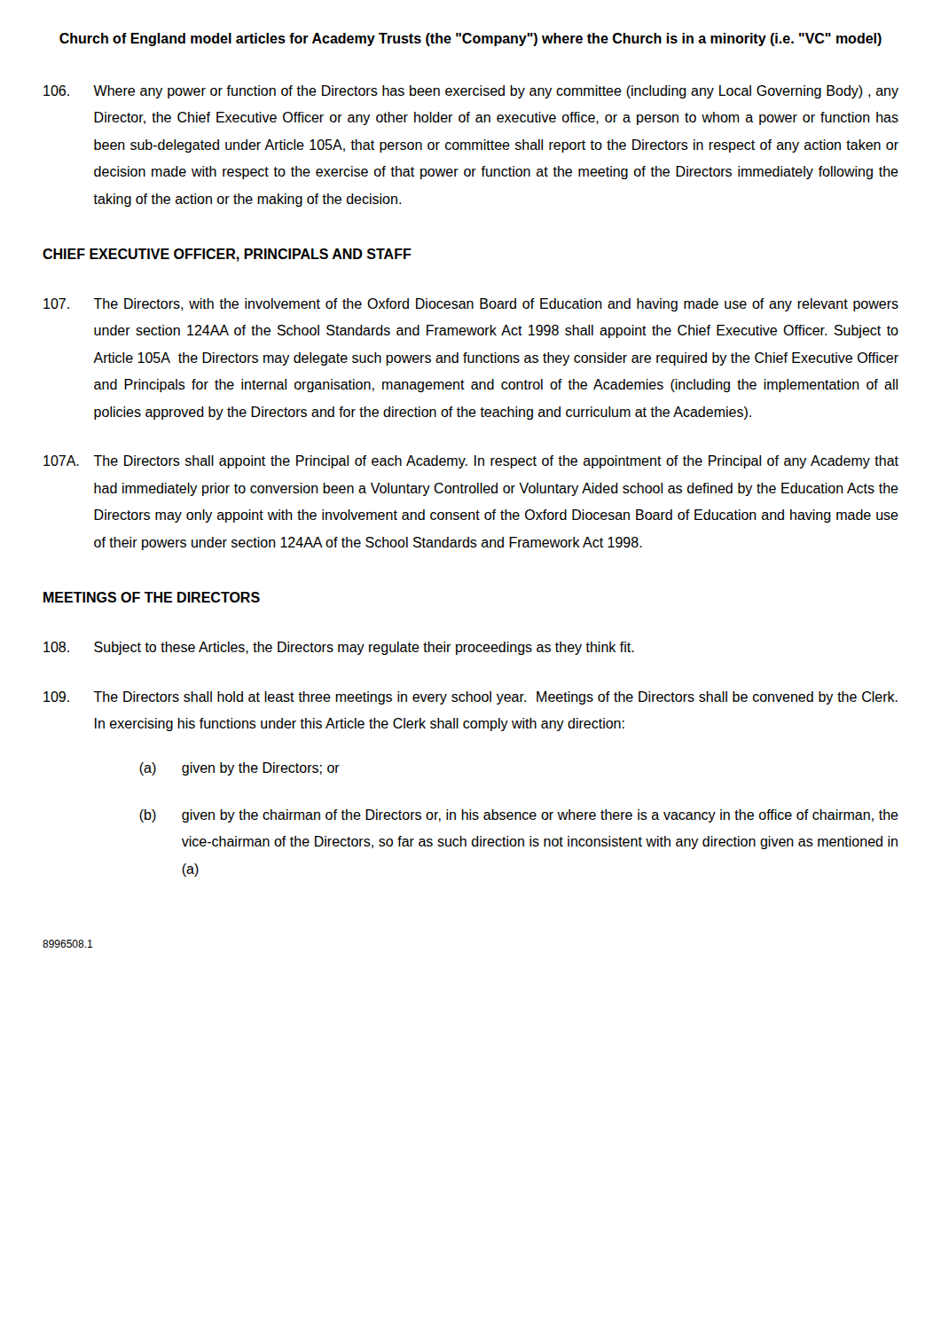Church of England model articles for Academy Trusts (the "Company") where the Church is in a minority (i.e. "VC" model)
106.
Where any power or function of the Directors has been exercised by any committee (including any Local Governing Body) , any Director, the Chief Executive Officer or any other holder of an executive office, or a person to whom a power or function has been sub-delegated under Article 105A, that person or committee shall report to the Directors in respect of any action taken or decision made with respect to the exercise of that power or function at the meeting of the Directors immediately following the taking of the action or the making of the decision.
CHIEF EXECUTIVE OFFICER, PRINCIPALS AND STAFF
107.
The Directors, with the involvement of the Oxford Diocesan Board of Education and having made use of any relevant powers under section 124AA of the School Standards and Framework Act 1998 shall appoint the Chief Executive Officer. Subject to Article 105A the Directors may delegate such powers and functions as they consider are required by the Chief Executive Officer and Principals for the internal organisation, management and control of the Academies (including the implementation of all policies approved by the Directors and for the direction of the teaching and curriculum at the Academies).
107A.
The Directors shall appoint the Principal of each Academy. In respect of the appointment of the Principal of any Academy that had immediately prior to conversion been a Voluntary Controlled or Voluntary Aided school as defined by the Education Acts the Directors may only appoint with the involvement and consent of the Oxford Diocesan Board of Education and having made use of their powers under section 124AA of the School Standards and Framework Act 1998.
MEETINGS OF THE DIRECTORS
108.
Subject to these Articles, the Directors may regulate their proceedings as they think fit.
109.
The Directors shall hold at least three meetings in every school year. Meetings of the Directors shall be convened by the Clerk. In exercising his functions under this Article the Clerk shall comply with any direction:
(a) given by the Directors; or
(b) given by the chairman of the Directors or, in his absence or where there is a vacancy in the office of chairman, the vice-chairman of the Directors, so far as such direction is not inconsistent with any direction given as mentioned in (a)
8996508.1